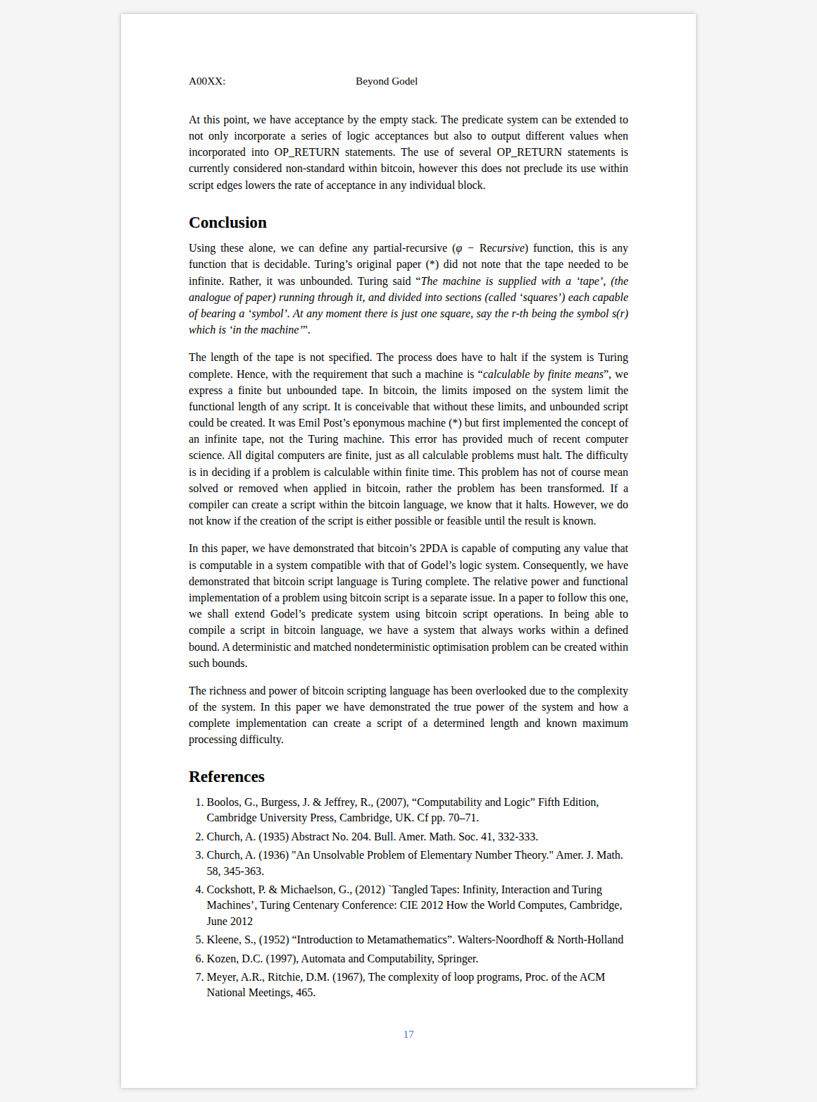A00XX:
Beyond Godel
At this point, we have acceptance by the empty stack. The predicate system can be extended to not only incorporate a series of logic acceptances but also to output different values when incorporated into OP_RETURN statements. The use of several OP_RETURN statements is currently considered non-standard within bitcoin, however this does not preclude its use within script edges lowers the rate of acceptance in any individual block.
Conclusion
Using these alone, we can define any partial-recursive (φ − Recursive) function, this is any function that is decidable. Turing’s original paper (*) did not note that the tape needed to be infinite. Rather, it was unbounded. Turing said “The machine is supplied with a ‘tape’, (the analogue of paper) running through it, and divided into sections (called ‘squares’) each capable of bearing a ‘symbol’. At any moment there is just one square, say the r-th being the symbol s(r) which is ‘in the machine’”.
The length of the tape is not specified. The process does have to halt if the system is Turing complete. Hence, with the requirement that such a machine is “calculable by finite means”, we express a finite but unbounded tape. In bitcoin, the limits imposed on the system limit the functional length of any script. It is conceivable that without these limits, and unbounded script could be created. It was Emil Post’s eponymous machine (*) but first implemented the concept of an infinite tape, not the Turing machine. This error has provided much of recent computer science. All digital computers are finite, just as all calculable problems must halt. The difficulty is in deciding if a problem is calculable within finite time. This problem has not of course mean solved or removed when applied in bitcoin, rather the problem has been transformed. If a compiler can create a script within the bitcoin language, we know that it halts. However, we do not know if the creation of the script is either possible or feasible until the result is known.
In this paper, we have demonstrated that bitcoin’s 2PDA is capable of computing any value that is computable in a system compatible with that of Godel’s logic system. Consequently, we have demonstrated that bitcoin script language is Turing complete. The relative power and functional implementation of a problem using bitcoin script is a separate issue. In a paper to follow this one, we shall extend Godel’s predicate system using bitcoin script operations. In being able to compile a script in bitcoin language, we have a system that always works within a defined bound. A deterministic and matched nondeterministic optimisation problem can be created within such bounds.
The richness and power of bitcoin scripting language has been overlooked due to the complexity of the system. In this paper we have demonstrated the true power of the system and how a complete implementation can create a script of a determined length and known maximum processing difficulty.
References
Boolos, G., Burgess, J. & Jeffrey, R., (2007), “Computability and Logic” Fifth Edition, Cambridge University Press, Cambridge, UK. Cf pp. 70–71.
Church, A. (1935) Abstract No. 204. Bull. Amer. Math. Soc. 41, 332-333.
Church, A. (1936) "An Unsolvable Problem of Elementary Number Theory." Amer. J. Math. 58, 345-363.
Cockshott, P. & Michaelson, G., (2012) `Tangled Tapes: Infinity, Interaction and Turing Machines’, Turing Centenary Conference: CIE 2012 How the World Computes, Cambridge, June 2012
Kleene, S., (1952) “Introduction to Metamathematics”. Walters-Noordhoff & North-Holland
Kozen, D.C. (1997), Automata and Computability, Springer.
Meyer, A.R., Ritchie, D.M. (1967), The complexity of loop programs, Proc. of the ACM National Meetings, 465.
17